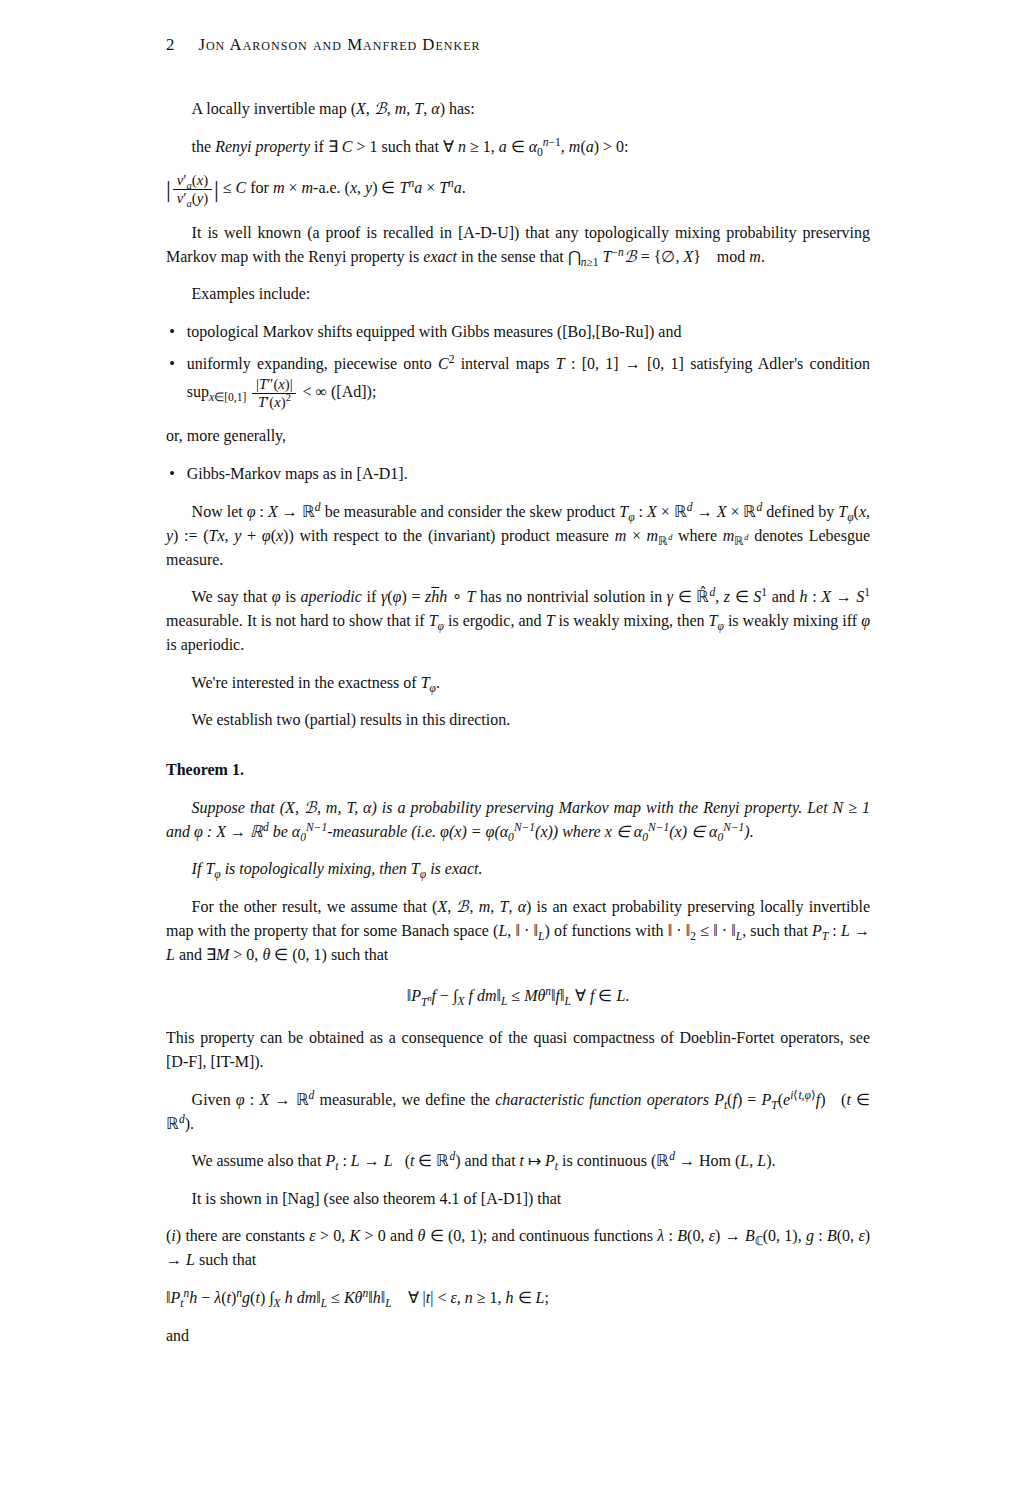2 Jon Aaronson and Manfred Denker
A locally invertible map (X, ℬ, m, T, α) has:
the Renyi property if ∃ C > 1 such that ∀ n ≥ 1, a ∈ α0n−1, m(a) > 0:
|v′a(x) v′a(y)| ≤ C for m × m-a.e. (x, y) ∈ Tna × Tna.
It is well known (a proof is recalled in [A-D-U]) that any topologically mixing probability preserving Markov map with the Renyi property is exact in the sense that ⋂n≥1 T−nℬ = {∅, X} mod m.
Examples include:
topological Markov shifts equipped with Gibbs measures ([Bo],[Bo-Ru]) and
uniformly expanding, piecewise onto C2 interval maps T : [0, 1] → [0, 1] satisfying Adler's condition supx∈[0,1] |T″(x)|T′(x)2 < ∞ ([Ad]);
or, more generally,
Gibbs-Markov maps as in [A-D1].
Now let φ : X → ℝd be measurable and consider the skew product Tφ : X × ℝd → X × ℝd defined by Tφ(x, y) := (Tx, y + φ(x)) with respect to the (invariant) product measure m × mℝd where mℝd denotes Lebesgue measure.
We say that φ is aperiodic if γ(φ) = zhh ∘ T has no nontrivial solution in γ ∈ ℝ̂d, z ∈ S1 and h : X → S1 measurable. It is not hard to show that if Tφ is ergodic, and T is weakly mixing, then Tφ is weakly mixing iff φ is aperiodic.
We're interested in the exactness of Tφ.
We establish two (partial) results in this direction.
Theorem 1.
Suppose that (X, ℬ, m, T, α) is a probability preserving Markov map with the Renyi property. Let N ≥ 1 and φ : X → ℝd be α0N−1-measurable (i.e. φ(x) = φ(α0N−1(x)) where x ∈ α0N−1(x) ∈ α0N−1).
If Tφ is topologically mixing, then Tφ is exact.
For the other result, we assume that (X, ℬ, m, T, α) is an exact probability preserving locally invertible map with the property that for some Banach space (L, ‖ · ‖L) of functions with ‖ · ‖2 ≤ ‖ · ‖L, such that PT : L → L and ∃M > 0, θ ∈ (0, 1) such that
‖PTnf − ∫X f dm‖L ≤ Mθn‖f‖L ∀ f ∈ L.
This property can be obtained as a consequence of the quasi compactness of Doeblin-Fortet operators, see [D-F], [IT-M]).
Given φ : X → ℝd measurable, we define the characteristic function operators Pt(f) = PT(ei⟨t,φ⟩f) (t ∈ ℝd).
We assume also that Pt : L → L (t ∈ ℝd) and that t ↦ Pt is continuous (ℝd → Hom (L, L).
It is shown in [Nag] (see also theorem 4.1 of [A-D1]) that
(i) there are constants ε > 0, K > 0 and θ ∈ (0, 1); and continuous functions λ : B(0, ε) → Bℂ(0, 1), g : B(0, ε) → L such that
‖Ptnh − λ(t)ng(t) ∫X h dm‖L ≤ Kθn‖h‖L ∀ |t| < ε, n ≥ 1, h ∈ L;
and